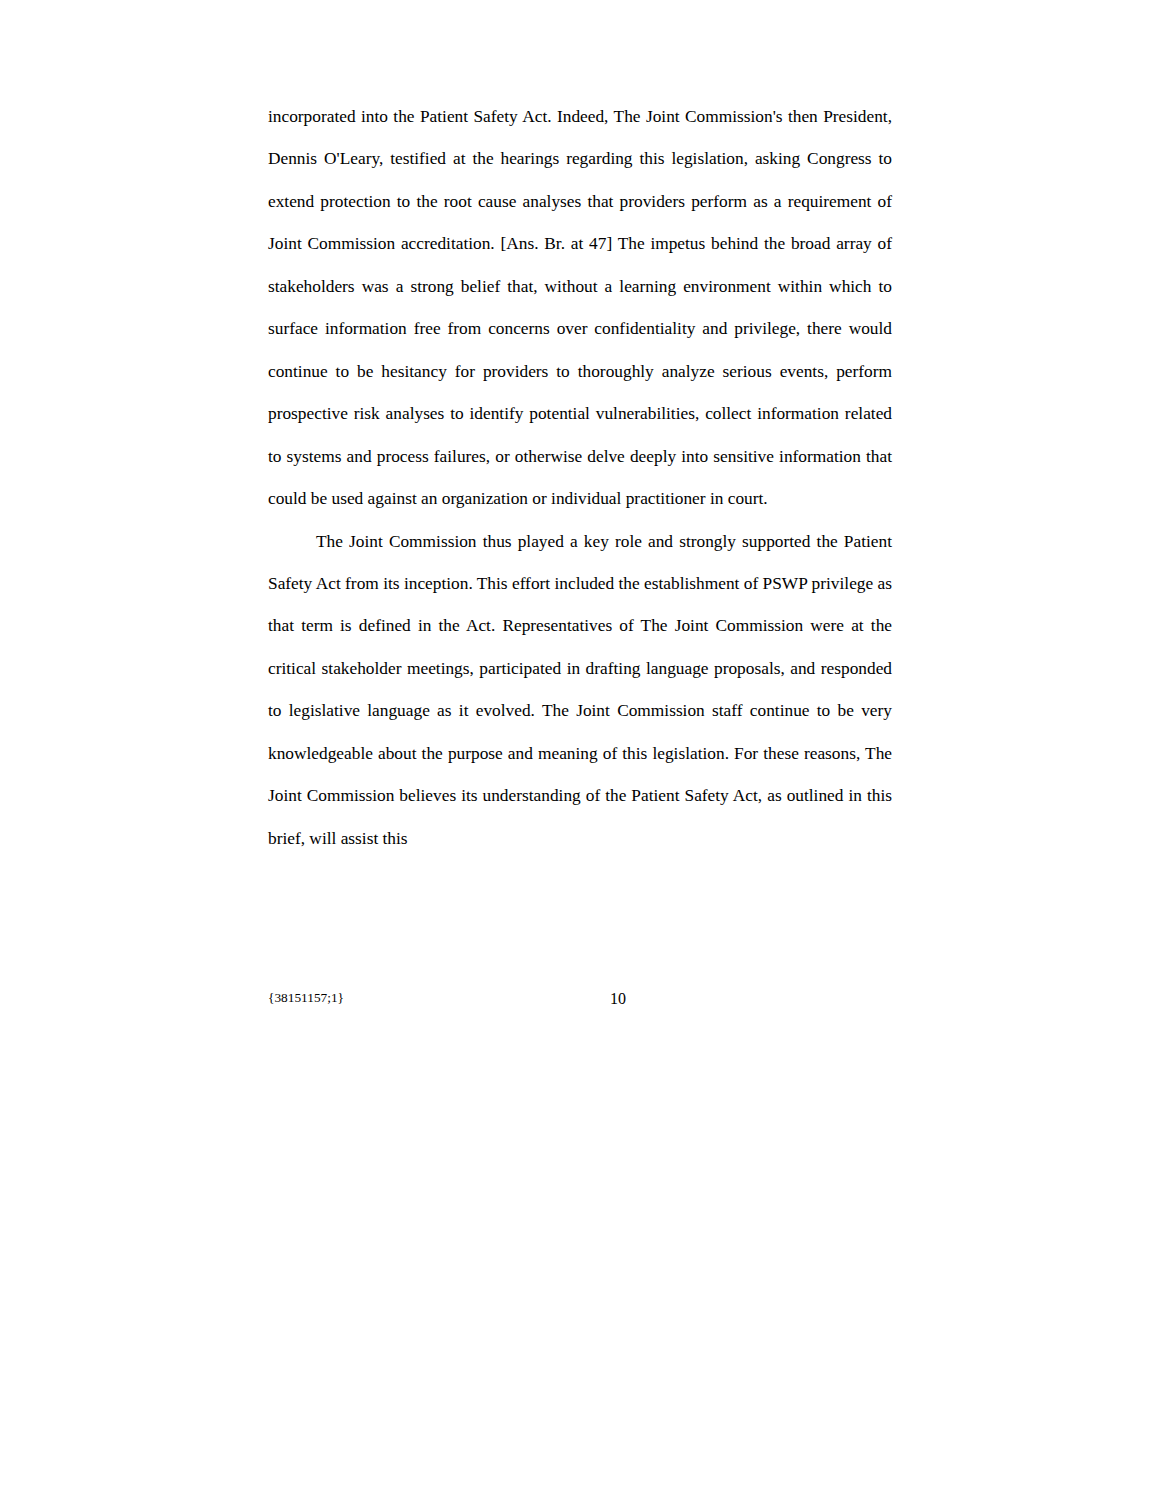incorporated into the Patient Safety Act. Indeed, The Joint Commission's then President, Dennis O'Leary, testified at the hearings regarding this legislation, asking Congress to extend protection to the root cause analyses that providers perform as a requirement of Joint Commission accreditation. [Ans. Br. at 47] The impetus behind the broad array of stakeholders was a strong belief that, without a learning environment within which to surface information free from concerns over confidentiality and privilege, there would continue to be hesitancy for providers to thoroughly analyze serious events, perform prospective risk analyses to identify potential vulnerabilities, collect information related to systems and process failures, or otherwise delve deeply into sensitive information that could be used against an organization or individual practitioner in court.
The Joint Commission thus played a key role and strongly supported the Patient Safety Act from its inception. This effort included the establishment of PSWP privilege as that term is defined in the Act. Representatives of The Joint Commission were at the critical stakeholder meetings, participated in drafting language proposals, and responded to legislative language as it evolved. The Joint Commission staff continue to be very knowledgeable about the purpose and meaning of this legislation. For these reasons, The Joint Commission believes its understanding of the Patient Safety Act, as outlined in this brief, will assist this
{38151157;1}
10